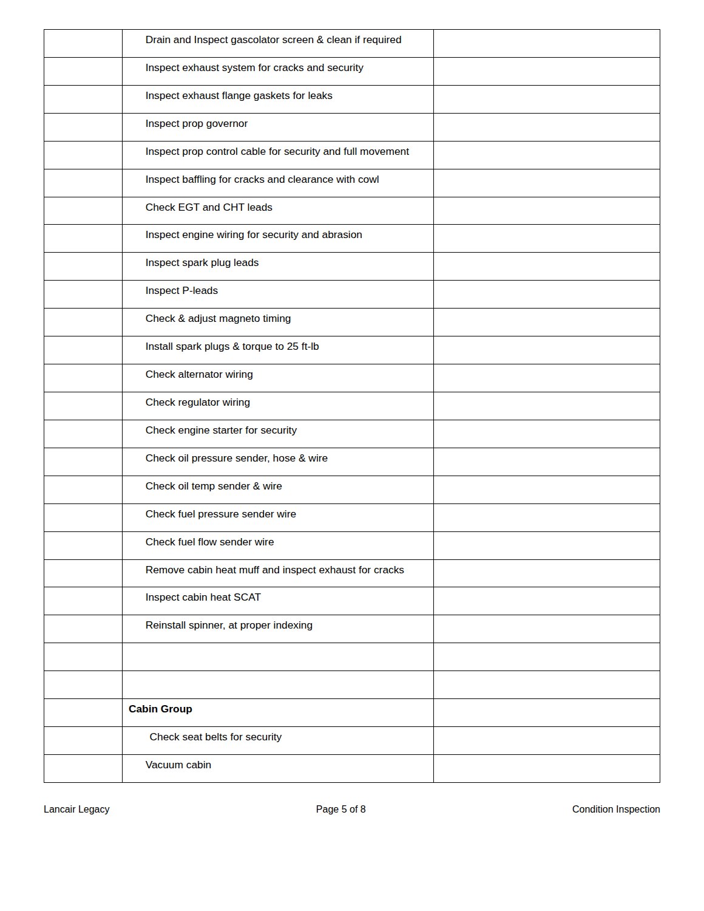| | Drain and Inspect gascolator screen & clean if required | |
| | Inspect exhaust system for cracks and security | |
| | Inspect exhaust flange gaskets for leaks | |
| | Inspect prop governor | |
| | Inspect prop control cable for security and full movement | |
| | Inspect baffling for cracks and clearance with cowl | |
| | Check EGT and CHT leads | |
| | Inspect engine wiring for security and abrasion | |
| | Inspect spark plug leads | |
| | Inspect P-leads | |
| | Check & adjust magneto timing | |
| | Install spark plugs & torque to 25 ft-lb | |
| | Check alternator wiring | |
| | Check regulator wiring | |
| | Check engine starter for security | |
| | Check oil pressure sender, hose & wire | |
| | Check oil temp sender & wire | |
| | Check fuel pressure sender wire | |
| | Check fuel flow sender wire | |
| | Remove cabin heat muff and inspect exhaust for cracks | |
| | Inspect cabin heat SCAT | |
| | Reinstall spinner, at proper indexing | |
| | Cabin Group | |
| | Check seat belts for security | |
| | Vacuum cabin | |
Lancair Legacy Page 5 of 8 Condition Inspection